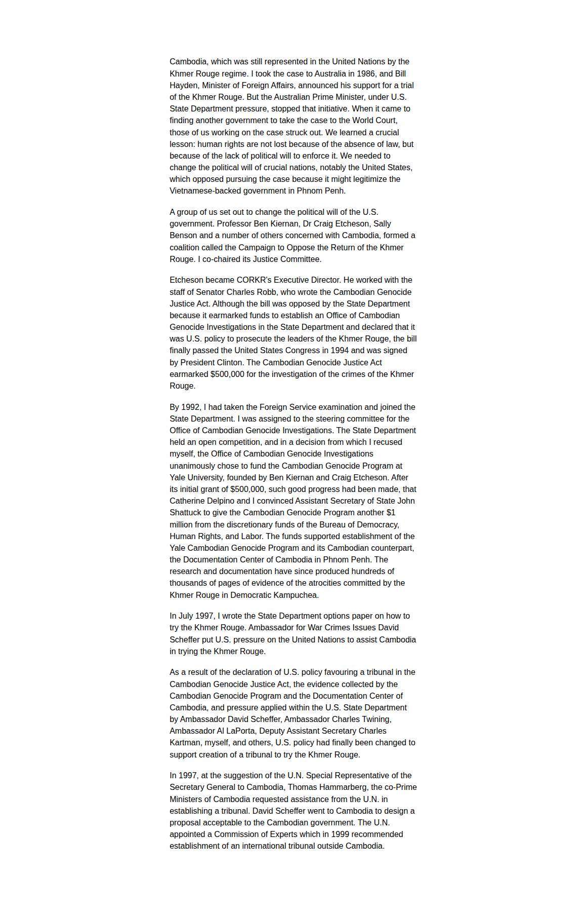Cambodia, which was still represented in the United Nations by the Khmer Rouge regime. I took the case to Australia in 1986, and Bill Hayden, Minister of Foreign Affairs, announced his support for a trial of the Khmer Rouge. But the Australian Prime Minister, under U.S. State Department pressure, stopped that initiative. When it came to finding another government to take the case to the World Court, those of us working on the case struck out. We learned a crucial lesson: human rights are not lost because of the absence of law, but because of the lack of political will to enforce it. We needed to change the political will of crucial nations, notably the United States, which opposed pursuing the case because it might legitimize the Vietnamese-backed government in Phnom Penh.
A group of us set out to change the political will of the U.S. government. Professor Ben Kiernan, Dr Craig Etcheson, Sally Benson and a number of others concerned with Cambodia, formed a coalition called the Campaign to Oppose the Return of the Khmer Rouge. I co-chaired its Justice Committee.
Etcheson became CORKR's Executive Director. He worked with the staff of Senator Charles Robb, who wrote the Cambodian Genocide Justice Act. Although the bill was opposed by the State Department because it earmarked funds to establish an Office of Cambodian Genocide Investigations in the State Department and declared that it was U.S. policy to prosecute the leaders of the Khmer Rouge, the bill finally passed the United States Congress in 1994 and was signed by President Clinton. The Cambodian Genocide Justice Act earmarked $500,000 for the investigation of the crimes of the Khmer Rouge.
By 1992, I had taken the Foreign Service examination and joined the State Department. I was assigned to the steering committee for the Office of Cambodian Genocide Investigations. The State Department held an open competition, and in a decision from which I recused myself, the Office of Cambodian Genocide Investigations unanimously chose to fund the Cambodian Genocide Program at Yale University, founded by Ben Kiernan and Craig Etcheson. After its initial grant of $500,000, such good progress had been made, that Catherine Delpino and I convinced Assistant Secretary of State John Shattuck to give the Cambodian Genocide Program another $1 million from the discretionary funds of the Bureau of Democracy, Human Rights, and Labor. The funds supported establishment of the Yale Cambodian Genocide Program and its Cambodian counterpart, the Documentation Center of Cambodia in Phnom Penh. The research and documentation have since produced hundreds of thousands of pages of evidence of the atrocities committed by the Khmer Rouge in Democratic Kampuchea.
In July 1997, I wrote the State Department options paper on how to try the Khmer Rouge. Ambassador for War Crimes Issues David Scheffer put U.S. pressure on the United Nations to assist Cambodia in trying the Khmer Rouge.
As a result of the declaration of U.S. policy favouring a tribunal in the Cambodian Genocide Justice Act, the evidence collected by the Cambodian Genocide Program and the Documentation Center of Cambodia, and pressure applied within the U.S. State Department by Ambassador David Scheffer, Ambassador Charles Twining, Ambassador Al LaPorta, Deputy Assistant Secretary Charles Kartman, myself, and others, U.S. policy had finally been changed to support creation of a tribunal to try the Khmer Rouge.
In 1997, at the suggestion of the U.N. Special Representative of the Secretary General to Cambodia, Thomas Hammarberg, the co-Prime Ministers of Cambodia requested assistance from the U.N. in establishing a tribunal. David Scheffer went to Cambodia to design a proposal acceptable to the Cambodian government. The U.N. appointed a Commission of Experts which in 1999 recommended establishment of an international tribunal outside Cambodia.